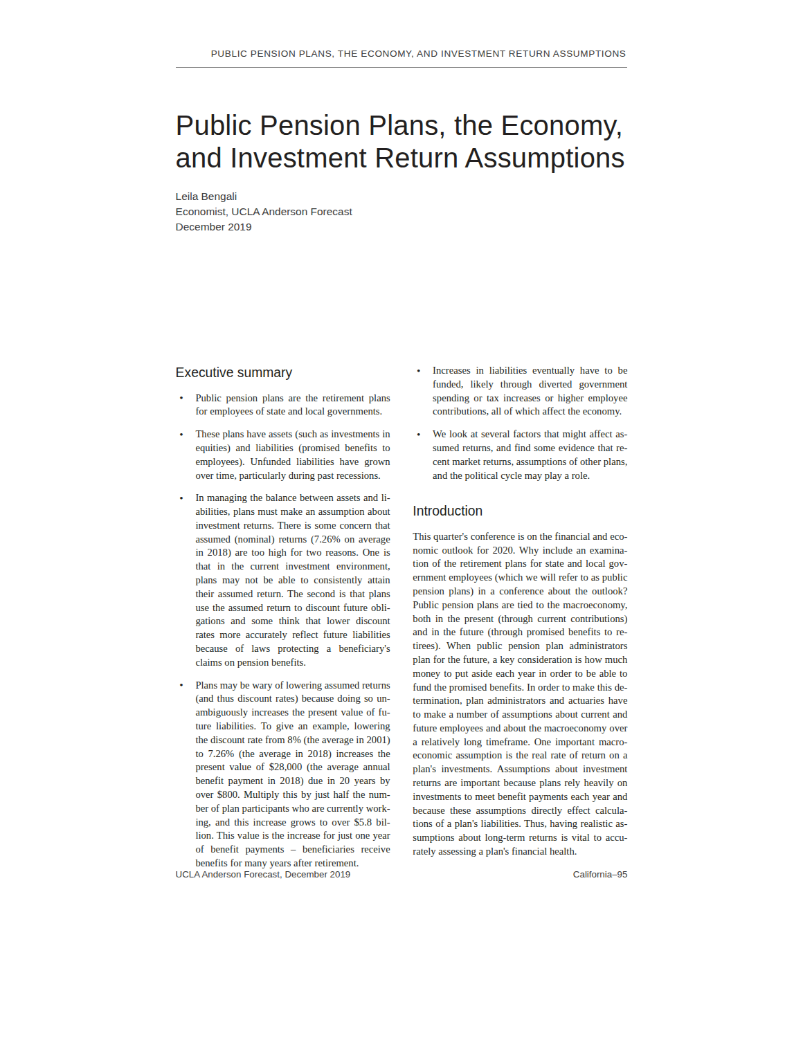PUBLIC PENSION PLANS, THE ECONOMY, AND INVESTMENT RETURN ASSUMPTIONS
Public Pension Plans, the Economy,
and Investment Return Assumptions
Leila Bengali
Economist, UCLA Anderson Forecast
December 2019
Executive summary
Public pension plans are the retirement plans for employees of state and local governments.
These plans have assets (such as investments in equities) and liabilities (promised benefits to employees). Unfunded liabilities have grown over time, particularly during past recessions.
In managing the balance between assets and liabilities, plans must make an assumption about investment returns. There is some concern that assumed (nominal) returns (7.26% on average in 2018) are too high for two reasons. One is that in the current investment environment, plans may not be able to consistently attain their assumed return. The second is that plans use the assumed return to discount future obligations and some think that lower discount rates more accurately reflect future liabilities because of laws protecting a beneficiary's claims on pension benefits.
Plans may be wary of lowering assumed returns (and thus discount rates) because doing so unambiguously increases the present value of future liabilities. To give an example, lowering the discount rate from 8% (the average in 2001) to 7.26% (the average in 2018) increases the present value of $28,000 (the average annual benefit payment in 2018) due in 20 years by over $800. Multiply this by just half the number of plan participants who are currently working, and this increase grows to over $5.8 billion. This value is the increase for just one year of benefit payments – beneficiaries receive benefits for many years after retirement.
Increases in liabilities eventually have to be funded, likely through diverted government spending or tax increases or higher employee contributions, all of which affect the economy.
We look at several factors that might affect assumed returns, and find some evidence that recent market returns, assumptions of other plans, and the political cycle may play a role.
Introduction
This quarter's conference is on the financial and economic outlook for 2020. Why include an examination of the retirement plans for state and local government employees (which we will refer to as public pension plans) in a conference about the outlook? Public pension plans are tied to the macroeconomy, both in the present (through current contributions) and in the future (through promised benefits to retirees). When public pension plan administrators plan for the future, a key consideration is how much money to put aside each year in order to be able to fund the promised benefits. In order to make this determination, plan administrators and actuaries have to make a number of assumptions about current and future employees and about the macroeconomy over a relatively long timeframe. One important macroeconomic assumption is the real rate of return on a plan's investments. Assumptions about investment returns are important because plans rely heavily on investments to meet benefit payments each year and because these assumptions directly effect calculations of a plan's liabilities. Thus, having realistic assumptions about long-term returns is vital to accurately assessing a plan's financial health.
UCLA Anderson Forecast, December 2019 California–95